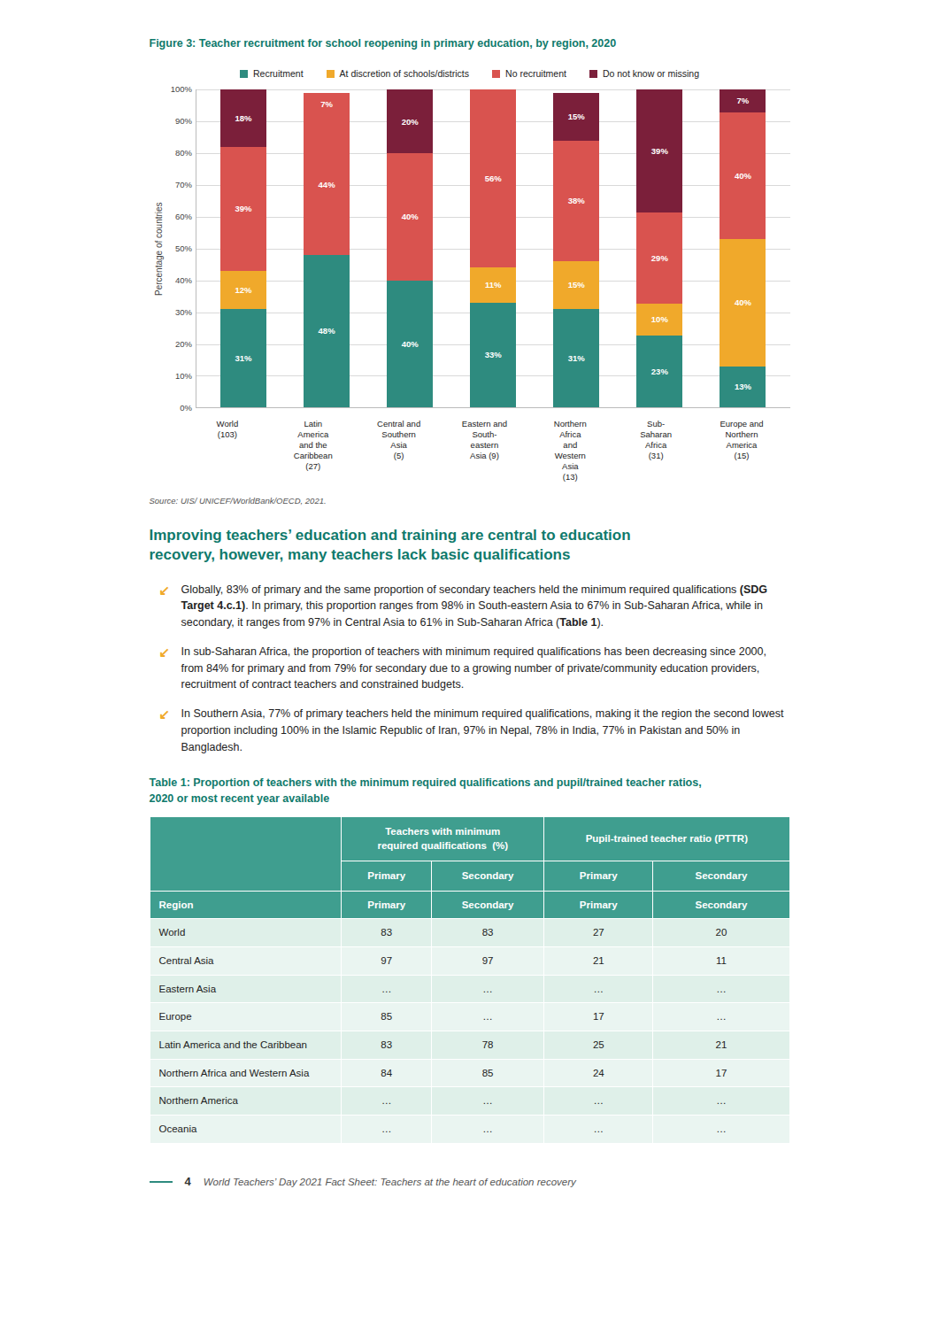Figure 3: Teacher recruitment for school reopening in primary education, by region, 2020
Recruitment At discretion of schools/districts No recruitment Do not know or missing
Percentage of countries
100%
90%
80%
70%
60%
50%
40%
30%
20%
10%
0%
18%
39%
12%
31%
7%
44%
48%
20%
40%
40%
56%
11%
33%
15%
38%
15%
31%
39%
29%
10%
23%
7%
40%
40%
13%
World
(103)
Latin America
and the
Caribbean (27)
Central and
Southern Asia
(5)
Eastern and
South-eastern
Asia (9)
Northern Africa
and Western Asia
(13)
Sub-Saharan
Africa
(31)
Europe and
Northern
America (15)
Source: UIS/ UNICEF/WorldBank/OECD, 2021.
Improving teachers’ education and training are central to education
recovery, however, many teachers lack basic qualifications
Globally, 83% of primary and the same proportion of secondary teachers held the minimum required qualifications (SDG Target 4.c.1). In primary, this proportion ranges from 98% in South-eastern Asia to 67% in Sub-Saharan Africa, while in secondary, it ranges from 97% in Central Asia to 61% in Sub-Saharan Africa (Table 1).
In sub-Saharan Africa, the proportion of teachers with minimum required qualifications has been decreasing since 2000, from 84% for primary and from 79% for secondary due to a growing number of private/community education providers, recruitment of contract teachers and constrained budgets.
In Southern Asia, 77% of primary teachers held the minimum required qualifications, making it the region the second lowest proportion including 100% in the Islamic Republic of Iran, 97% in Nepal, 78% in India, 77% in Pakistan and 50% in Bangladesh.
Table 1: Proportion of teachers with the minimum required qualifications and pupil/trained teacher ratios,
2020 or most recent year available
| | Teachers with minimum required qualifications (%) | Pupil-trained teacher ratio (PTTR) |
| --- | --- | --- |
| Primary | Secondary | Primary | Secondary |
| Region | Primary | Secondary | Primary | Secondary |
| World | 83 | 83 | 27 | 20 |
| Central Asia | 97 | 97 | 21 | 11 |
| Eastern Asia | … | … | … | … |
| Europe | 85 | … | 17 | … |
| Latin America and the Caribbean | 83 | 78 | 25 | 21 |
| Northern Africa and Western Asia | 84 | 85 | 24 | 17 |
| Northern America | … | … | … | … |
| Oceania | … | … | … | … |
4 World Teachers’ Day 2021 Fact Sheet: Teachers at the heart of education recovery